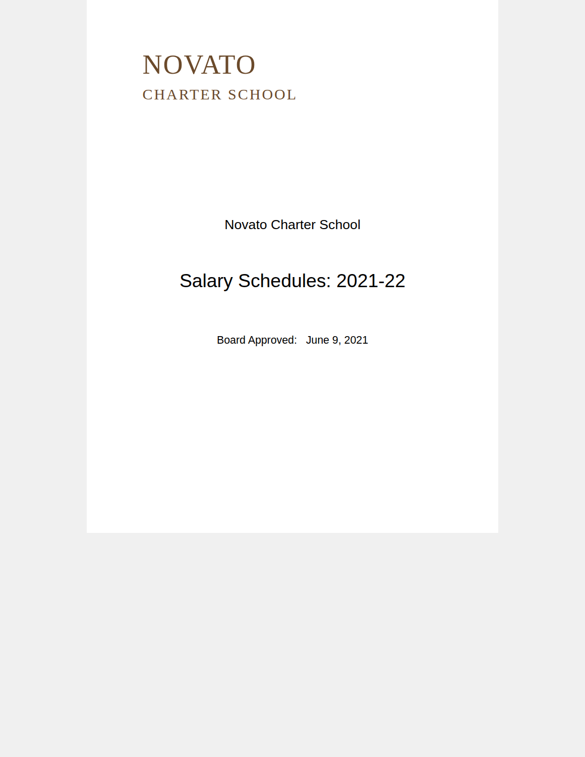NOVATO
CHARTER SCHOOL
Novato Charter School
Salary Schedules: 2021-22
Board Approved: June 9, 2021